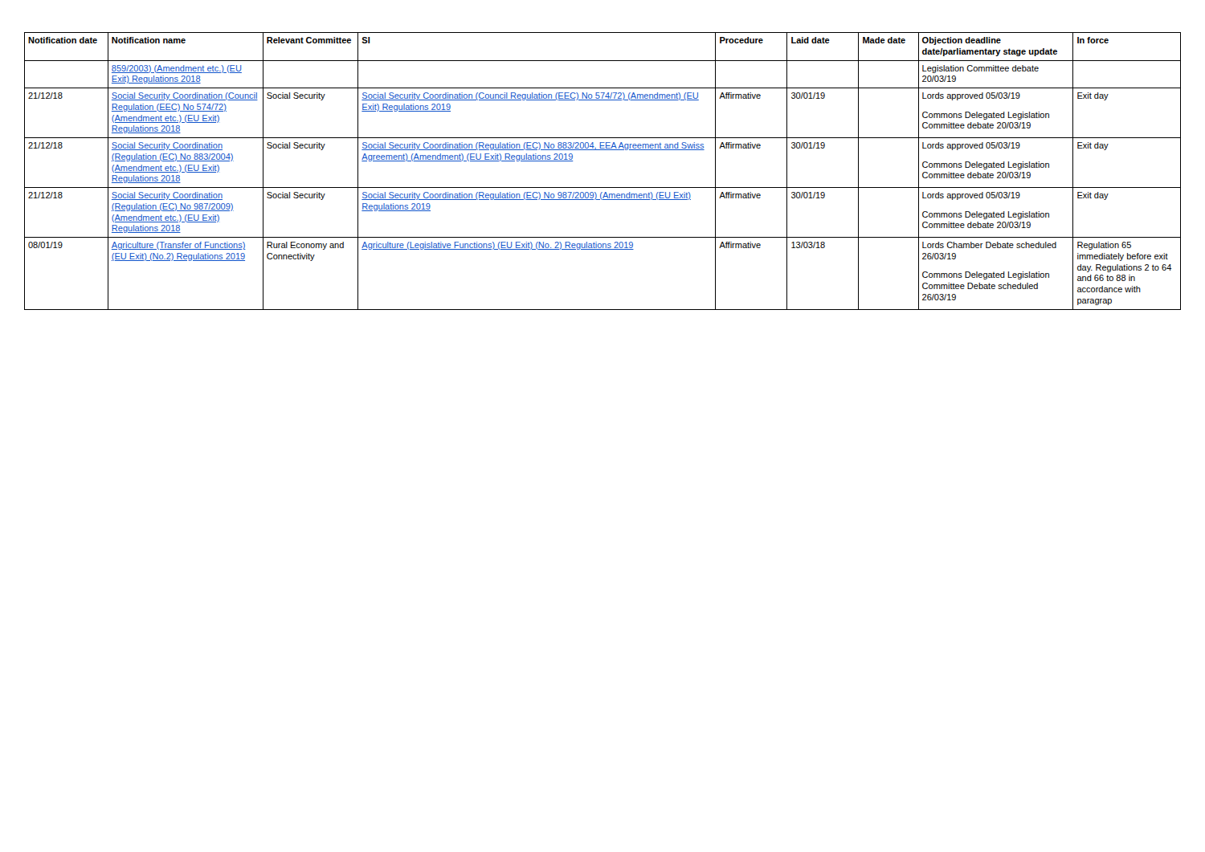| Notification date | Notification name | Relevant Committee | SI | Procedure | Laid date | Made date | Objection deadline date/parliamentary stage update | In force |
| --- | --- | --- | --- | --- | --- | --- | --- | --- |
| | 859/2003) (Amendment etc.) (EU Exit) Regulations 2018 | | | | | | Legislation Committee debate 20/03/19 | |
| 21/12/18 | Social Security Coordination (Council Regulation (EEC) No 574/72) (Amendment etc.) (EU Exit) Regulations 2018 | Social Security | Social Security Coordination (Council Regulation (EEC) No 574/72) (Amendment) (EU Exit) Regulations 2019 | Affirmative | 30/01/19 | | Lords approved 05/03/19 Commons Delegated Legislation Committee debate 20/03/19 | Exit day |
| 21/12/18 | Social Security Coordination (Regulation (EC) No 883/2004) (Amendment etc.) (EU Exit) Regulations 2018 | Social Security | Social Security Coordination (Regulation (EC) No 883/2004, EEA Agreement and Swiss Agreement) (Amendment) (EU Exit) Regulations 2019 | Affirmative | 30/01/19 | | Lords approved 05/03/19 Commons Delegated Legislation Committee debate 20/03/19 | Exit day |
| 21/12/18 | Social Security Coordination (Regulation (EC) No 987/2009) (Amendment etc.) (EU Exit) Regulations 2018 | Social Security | Social Security Coordination (Regulation (EC) No 987/2009) (Amendment) (EU Exit) Regulations 2019 | Affirmative | 30/01/19 | | Lords approved 05/03/19 Commons Delegated Legislation Committee debate 20/03/19 | Exit day |
| 08/01/19 | Agriculture (Transfer of Functions) (EU Exit) (No.2) Regulations 2019 | Rural Economy and Connectivity | Agriculture (Legislative Functions) (EU Exit) (No. 2) Regulations 2019 | Affirmative | 13/03/18 | | Lords Chamber Debate scheduled 26/03/19 Commons Delegated Legislation Committee Debate scheduled 26/03/19 | Regulation 65 immediately before exit day. Regulations 2 to 64 and 66 to 88 in accordance with paragrap |